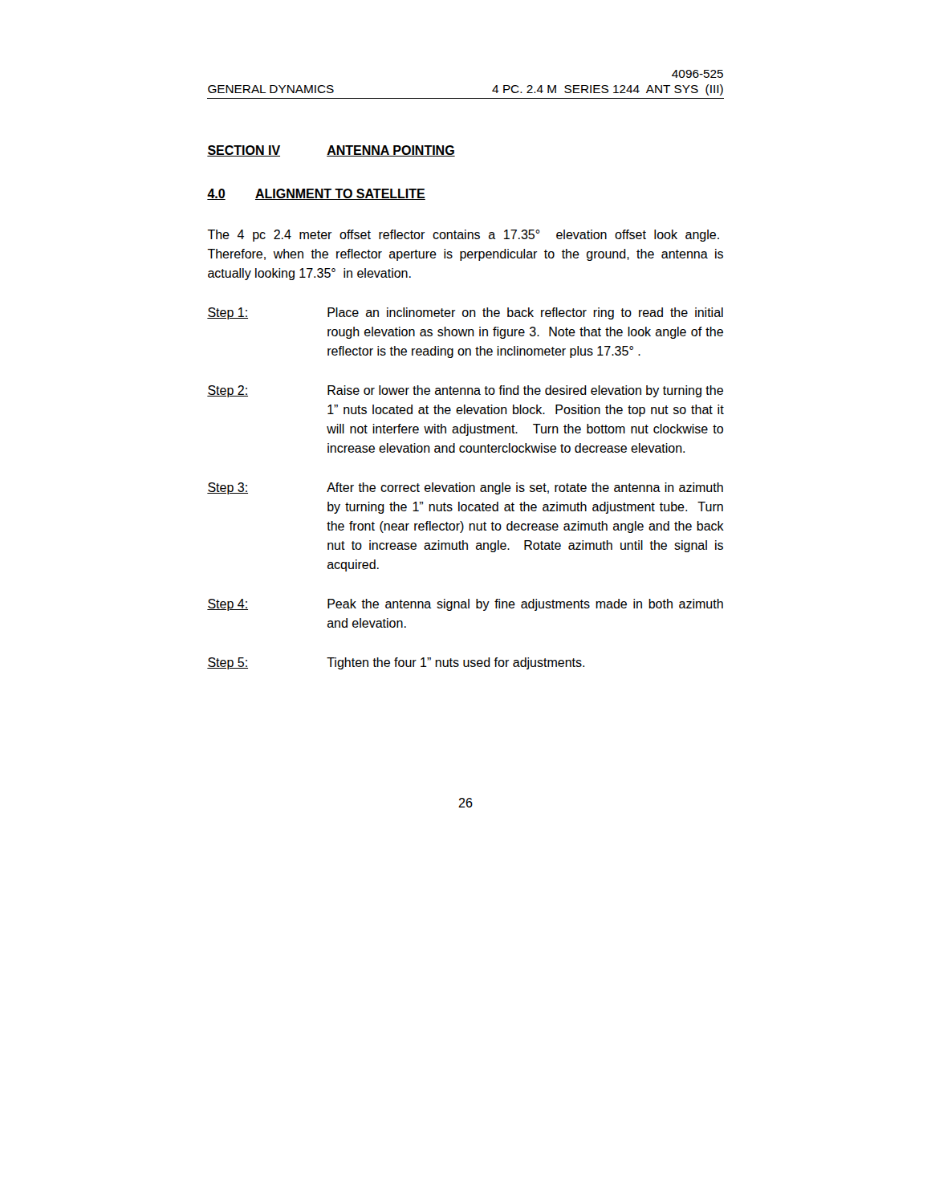4096-525
GENERAL DYNAMICS 4 PC. 2.4 M SERIES 1244 ANT SYS (III)
SECTION IV ANTENNA POINTING
4.0 ALIGNMENT TO SATELLITE
The 4 pc 2.4 meter offset reflector contains a 17.35° elevation offset look angle. Therefore, when the reflector aperture is perpendicular to the ground, the antenna is actually looking 17.35° in elevation.
Step 1:
Place an inclinometer on the back reflector ring to read the initial rough elevation as shown in figure 3. Note that the look angle of the reflector is the reading on the inclinometer plus 17.35° .
Step 2:
Raise or lower the antenna to find the desired elevation by turning the 1” nuts located at the elevation block. Position the top nut so that it will not interfere with adjustment. Turn the bottom nut clockwise to increase elevation and counterclockwise to decrease elevation.
Step 3:
After the correct elevation angle is set, rotate the antenna in azimuth by turning the 1” nuts located at the azimuth adjustment tube. Turn the front (near reflector) nut to decrease azimuth angle and the back nut to increase azimuth angle. Rotate azimuth until the signal is acquired.
Step 4:
Peak the antenna signal by fine adjustments made in both azimuth and elevation.
Step 5:
Tighten the four 1” nuts used for adjustments.
26